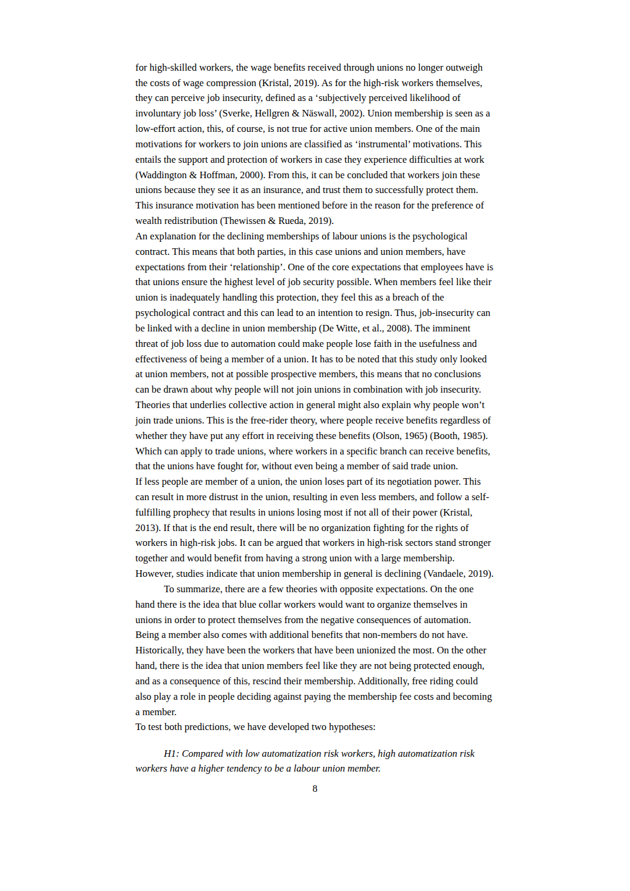for high-skilled workers, the wage benefits received through unions no longer outweigh the costs of wage compression (Kristal, 2019). As for the high-risk workers themselves, they can perceive job insecurity, defined as a ‘subjectively perceived likelihood of involuntary job loss’ (Sverke, Hellgren & Näswall, 2002). Union membership is seen as a low-effort action, this, of course, is not true for active union members. One of the main motivations for workers to join unions are classified as ‘instrumental’ motivations. This entails the support and protection of workers in case they experience difficulties at work (Waddington & Hoffman, 2000). From this, it can be concluded that workers join these unions because they see it as an insurance, and trust them to successfully protect them. This insurance motivation has been mentioned before in the reason for the preference of wealth redistribution (Thewissen & Rueda, 2019).
An explanation for the declining memberships of labour unions is the psychological contract. This means that both parties, in this case unions and union members, have expectations from their ‘relationship’. One of the core expectations that employees have is that unions ensure the highest level of job security possible. When members feel like their union is inadequately handling this protection, they feel this as a breach of the psychological contract and this can lead to an intention to resign. Thus, job-insecurity can be linked with a decline in union membership (De Witte, et al., 2008). The imminent threat of job loss due to automation could make people lose faith in the usefulness and effectiveness of being a member of a union. It has to be noted that this study only looked at union members, not at possible prospective members, this means that no conclusions can be drawn about why people will not join unions in combination with job insecurity.
Theories that underlies collective action in general might also explain why people won’t join trade unions. This is the free-rider theory, where people receive benefits regardless of whether they have put any effort in receiving these benefits (Olson, 1965) (Booth, 1985). Which can apply to trade unions, where workers in a specific branch can receive benefits, that the unions have fought for, without even being a member of said trade union.
If less people are member of a union, the union loses part of its negotiation power. This can result in more distrust in the union, resulting in even less members, and follow a self-fulfilling prophecy that results in unions losing most if not all of their power (Kristal, 2013). If that is the end result, there will be no organization fighting for the rights of workers in high-risk jobs. It can be argued that workers in high-risk sectors stand stronger together and would benefit from having a strong union with a large membership. However, studies indicate that union membership in general is declining (Vandaele, 2019).
To summarize, there are a few theories with opposite expectations. On the one hand there is the idea that blue collar workers would want to organize themselves in unions in order to protect themselves from the negative consequences of automation. Being a member also comes with additional benefits that non-members do not have. Historically, they have been the workers that have been unionized the most. On the other hand, there is the idea that union members feel like they are not being protected enough, and as a consequence of this, rescind their membership. Additionally, free riding could also play a role in people deciding against paying the membership fee costs and becoming a member.
To test both predictions, we have developed two hypotheses:
H1: Compared with low automatization risk workers, high automatization risk workers have a higher tendency to be a labour union member.
8